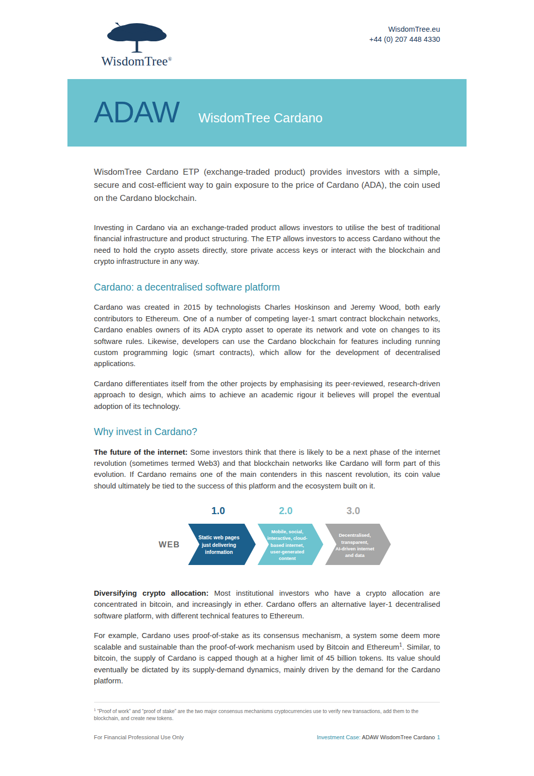WisdomTree®
WisdomTree.eu
+44 (0) 207 448 4330
ADAW
WisdomTree Cardano
WisdomTree Cardano ETP (exchange-traded product) provides investors with a simple, secure and cost-efficient way to gain exposure to the price of Cardano (ADA), the coin used on the Cardano blockchain.
Investing in Cardano via an exchange-traded product allows investors to utilise the best of traditional financial infrastructure and product structuring. The ETP allows investors to access Cardano without the need to hold the crypto assets directly, store private access keys or interact with the blockchain and crypto infrastructure in any way.
Cardano: a decentralised software platform
Cardano was created in 2015 by technologists Charles Hoskinson and Jeremy Wood, both early contributors to Ethereum. One of a number of competing layer-1 smart contract blockchain networks, Cardano enables owners of its ADA crypto asset to operate its network and vote on changes to its software rules. Likewise, developers can use the Cardano blockchain for features including running custom programming logic (smart contracts), which allow for the development of decentralised applications.
Cardano differentiates itself from the other projects by emphasising its peer-reviewed, research-driven approach to design, which aims to achieve an academic rigour it believes will propel the eventual adoption of its technology.
Why invest in Cardano?
The future of the internet: Some investors think that there is likely to be a next phase of the internet revolution (sometimes termed Web3) and that blockchain networks like Cardano will form part of this evolution. If Cardano remains one of the main contenders in this nascent revolution, its coin value should ultimately be tied to the success of this platform and the ecosystem built on it.
1.0 2.0 3.0 WEB Static web pages just delivering information Mobile, social, interactive, cloud- based internet, user-generated content Decentralised, transparent, AI-driven internet and data
Diversifying crypto allocation: Most institutional investors who have a crypto allocation are concentrated in bitcoin, and increasingly in ether. Cardano offers an alternative layer-1 decentralised software platform, with different technical features to Ethereum.
For example, Cardano uses proof-of-stake as its consensus mechanism, a system some deem more scalable and sustainable than the proof-of-work mechanism used by Bitcoin and Ethereum1. Similar, to bitcoin, the supply of Cardano is capped though at a higher limit of 45 billion tokens. Its value should eventually be dictated by its supply-demand dynamics, mainly driven by the demand for the Cardano platform.
1 “Proof of work” and “proof of stake” are the two major consensus mechanisms cryptocurrencies use to verify new transactions, add them to the blockchain, and create new tokens.
For Financial Professional Use Only
Investment Case: ADAW WisdomTree Cardano 1